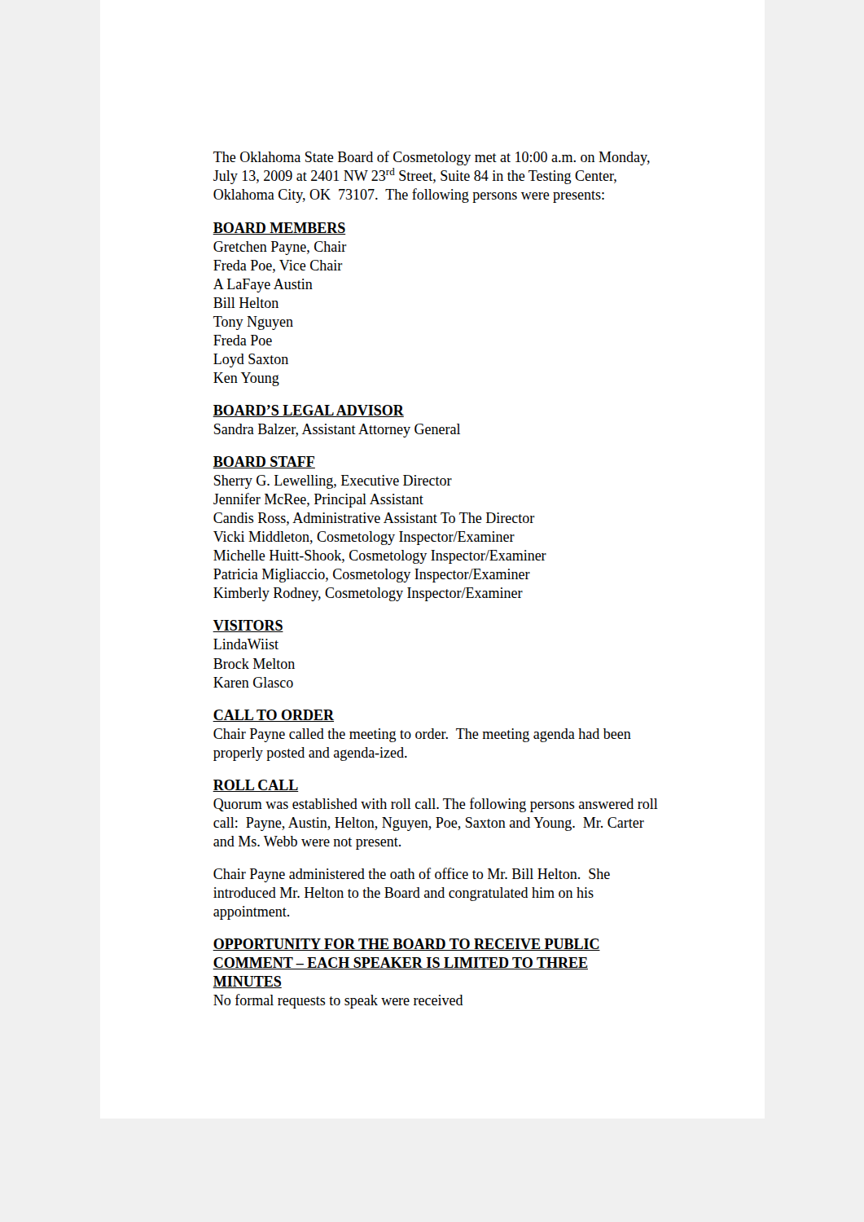The Oklahoma State Board of Cosmetology met at 10:00 a.m. on Monday, July 13, 2009 at 2401 NW 23rd Street, Suite 84 in the Testing Center, Oklahoma City, OK 73107. The following persons were presents:
BOARD MEMBERS
Gretchen Payne, Chair
Freda Poe, Vice Chair
A LaFaye Austin
Bill Helton
Tony Nguyen
Freda Poe
Loyd Saxton
Ken Young
BOARD’S LEGAL ADVISOR
Sandra Balzer, Assistant Attorney General
BOARD STAFF
Sherry G. Lewelling, Executive Director
Jennifer McRee, Principal Assistant
Candis Ross, Administrative Assistant To The Director
Vicki Middleton, Cosmetology Inspector/Examiner
Michelle Huitt-Shook, Cosmetology Inspector/Examiner
Patricia Migliaccio, Cosmetology Inspector/Examiner
Kimberly Rodney, Cosmetology Inspector/Examiner
VISITORS
LindaWiist
Brock Melton
Karen Glasco
CALL TO ORDER
Chair Payne called the meeting to order. The meeting agenda had been properly posted and agenda-ized.
ROLL CALL
Quorum was established with roll call. The following persons answered roll call: Payne, Austin, Helton, Nguyen, Poe, Saxton and Young. Mr. Carter and Ms. Webb were not present.
Chair Payne administered the oath of office to Mr. Bill Helton. She introduced Mr. Helton to the Board and congratulated him on his appointment.
OPPORTUNITY FOR THE BOARD TO RECEIVE PUBLIC COMMENT – EACH SPEAKER IS LIMITED TO THREE MINUTES
No formal requests to speak were received